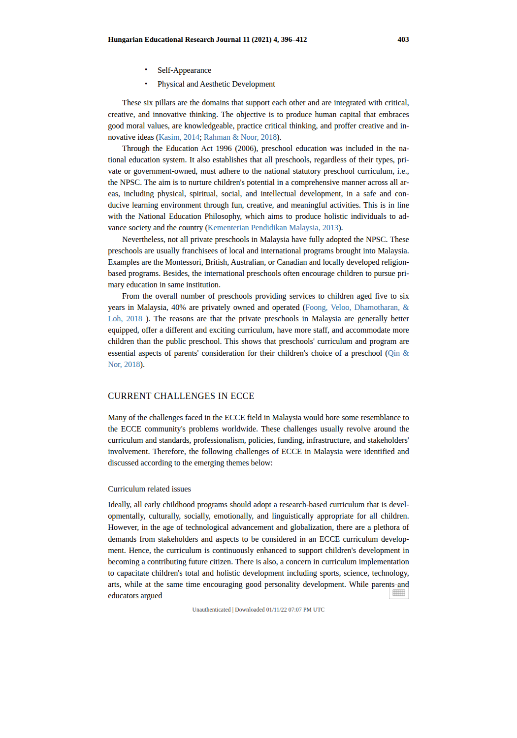Hungarian Educational Research Journal 11 (2021) 4, 396–412 403
Self-Appearance
Physical and Aesthetic Development
These six pillars are the domains that support each other and are integrated with critical, creative, and innovative thinking. The objective is to produce human capital that embraces good moral values, are knowledgeable, practice critical thinking, and proffer creative and innovative ideas (Kasim, 2014; Rahman & Noor, 2018).
Through the Education Act 1996 (2006), preschool education was included in the national education system. It also establishes that all preschools, regardless of their types, private or government-owned, must adhere to the national statutory preschool curriculum, i.e., the NPSC. The aim is to nurture children's potential in a comprehensive manner across all areas, including physical, spiritual, social, and intellectual development, in a safe and conducive learning environment through fun, creative, and meaningful activities. This is in line with the National Education Philosophy, which aims to produce holistic individuals to advance society and the country (Kementerian Pendidikan Malaysia, 2013).
Nevertheless, not all private preschools in Malaysia have fully adopted the NPSC. These preschools are usually franchisees of local and international programs brought into Malaysia. Examples are the Montessori, British, Australian, or Canadian and locally developed religion-based programs. Besides, the international preschools often encourage children to pursue primary education in same institution.
From the overall number of preschools providing services to children aged five to six years in Malaysia, 40% are privately owned and operated (Foong, Veloo, Dhamotharan, & Loh, 2018 ). The reasons are that the private preschools in Malaysia are generally better equipped, offer a different and exciting curriculum, have more staff, and accommodate more children than the public preschool. This shows that preschools' curriculum and program are essential aspects of parents' consideration for their children's choice of a preschool (Qin & Nor, 2018).
Current challenges in ECCE
Many of the challenges faced in the ECCE field in Malaysia would bore some resemblance to the ECCE community's problems worldwide. These challenges usually revolve around the curriculum and standards, professionalism, policies, funding, infrastructure, and stakeholders' involvement. Therefore, the following challenges of ECCE in Malaysia were identified and discussed according to the emerging themes below:
Curriculum related issues
Ideally, all early childhood programs should adopt a research-based curriculum that is developmentally, culturally, socially, emotionally, and linguistically appropriate for all children. However, in the age of technological advancement and globalization, there are a plethora of demands from stakeholders and aspects to be considered in an ECCE curriculum development. Hence, the curriculum is continuously enhanced to support children's development in becoming a contributing future citizen. There is also, a concern in curriculum implementation to capacitate children's total and holistic development including sports, science, technology, arts, while at the same time encouraging good personality development. While parents and educators argued
1828
Unauthenticated | Downloaded 01/11/22 07:07 PM UTC